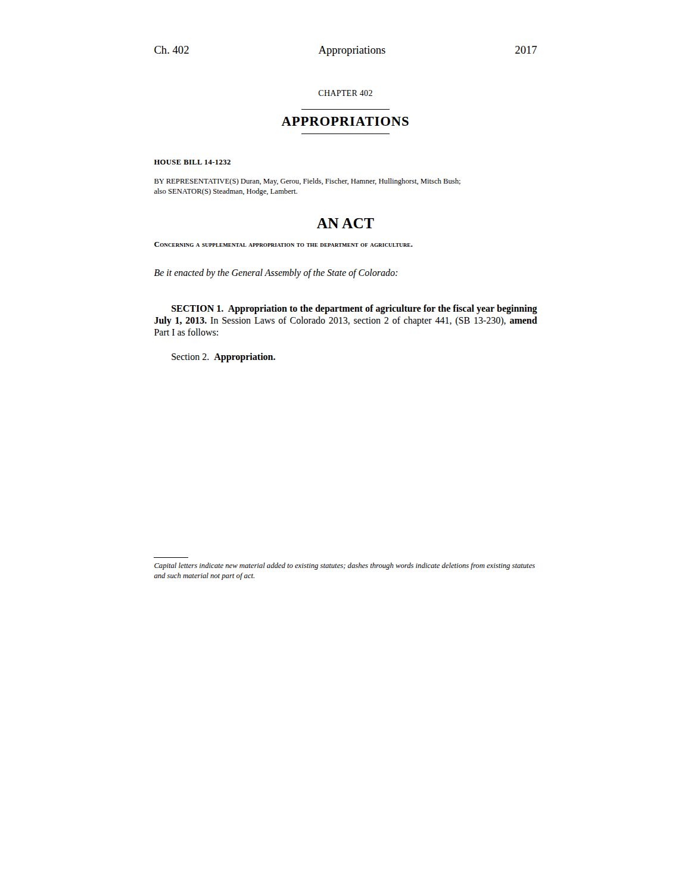Ch. 402 Appropriations 2017
CHAPTER 402
APPROPRIATIONS
HOUSE BILL 14-1232
BY REPRESENTATIVE(S) Duran, May, Gerou, Fields, Fischer, Hamner, Hullinghorst, Mitsch Bush;
also SENATOR(S) Steadman, Hodge, Lambert.
AN ACT
Concerning a supplemental appropriation to the department of agriculture.
Be it enacted by the General Assembly of the State of Colorado:
SECTION 1. Appropriation to the department of agriculture for the fiscal year beginning July 1, 2013. In Session Laws of Colorado 2013, section 2 of chapter 441, (SB 13-230), amend Part I as follows:
Section 2. Appropriation.
Capital letters indicate new material added to existing statutes; dashes through words indicate deletions from existing statutes and such material not part of act.